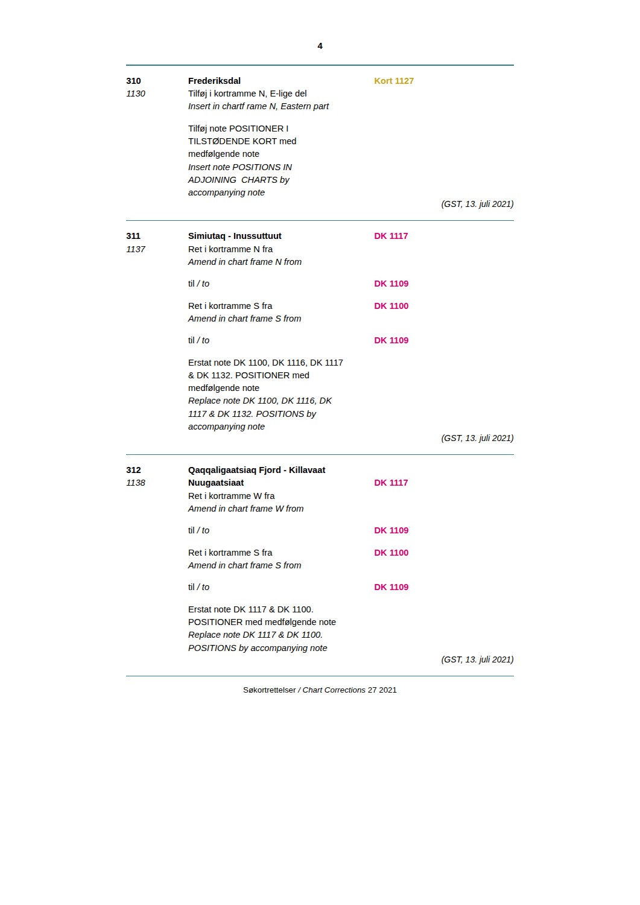4
| 310 1130 | Frederiksdal Tilføj i kortramme N, E-lige del Insert in chartf rame N, Eastern part | Kort 1127 | |
| | Tilføj note POSITIONER I TILSTØDENDE KORT med medfølgende note Insert note POSITIONS IN ADJOINING CHARTS by accompanying note | | |
| (GST, 13. juli 2021) |
| 311 1137 | Simiutaq - Inussuttuut Ret i kortramme N fra Amend in chart frame N from | DK 1117 | |
| | til / to | DK 1109 | |
| | Ret i kortramme S fra Amend in chart frame S from | DK 1100 | |
| | til / to | DK 1109 | |
| | Erstat note DK 1100, DK 1116, DK 1117 & DK 1132. POSITIONER med medfølgende note Replace note DK 1100, DK 1116, DK 1117 & DK 1132. POSITIONS by accompanying note | | |
| (GST, 13. juli 2021) |
| 312 1138 | Qaqqaligaatsiaq Fjord - Killavaat Nuugaatsiaat Ret i kortramme W fra Amend in chart frame W from | DK 1117 | |
| | til / to | DK 1109 | |
| | Ret i kortramme S fra Amend in chart frame S from | DK 1100 | |
| | til / to | DK 1109 | |
| | Erstat note DK 1117 & DK 1100. POSITIONER med medfølgende note Replace note DK 1117 & DK 1100. POSITIONS by accompanying note | | |
| (GST, 13. juli 2021) |
Søkortrettelser / Chart Corrections 27 2021